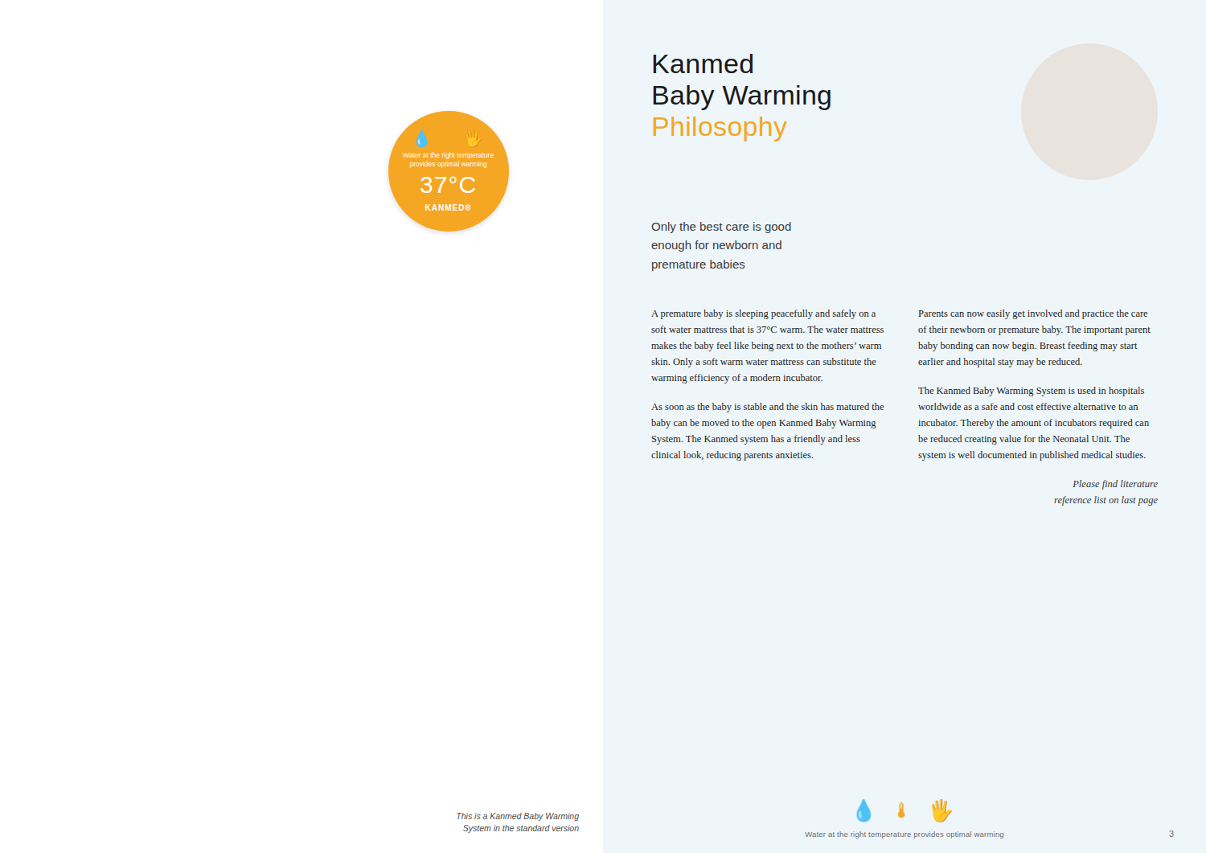💧 🌡 🖐
Water at the right temperature
provides optimal warming
37°C
KANMED®
This is a Kanmed Baby Warming
System in the standard version
Kanmed
Baby Warming
Philosophy
Only the best care is good
enough for newborn and
premature babies
A premature baby is sleeping peacefully and safely on a soft water mattress that is 37°C warm. The water mattress makes the baby feel like being next to the mothers’ warm skin. Only a soft warm water mattress can substitute the warming efficiency of a modern incubator.
As soon as the baby is stable and the skin has matured the baby can be moved to the open Kanmed Baby Warming System. The Kanmed system has a friendly and less clinical look, reducing parents anxieties.
Parents can now easily get involved and practice the care of their newborn or premature baby. The important parent baby bonding can now begin. Breast feeding may start earlier and hospital stay may be reduced.
The Kanmed Baby Warming System is used in hospitals worldwide as a safe and cost effective alternative to an incubator. Thereby the amount of incubators required can be reduced creating value for the Neonatal Unit. The system is well documented in published medical studies.
Please find literature
reference list on last page
💧 🌡 🖐
Water at the right temperature provides optimal warming
3